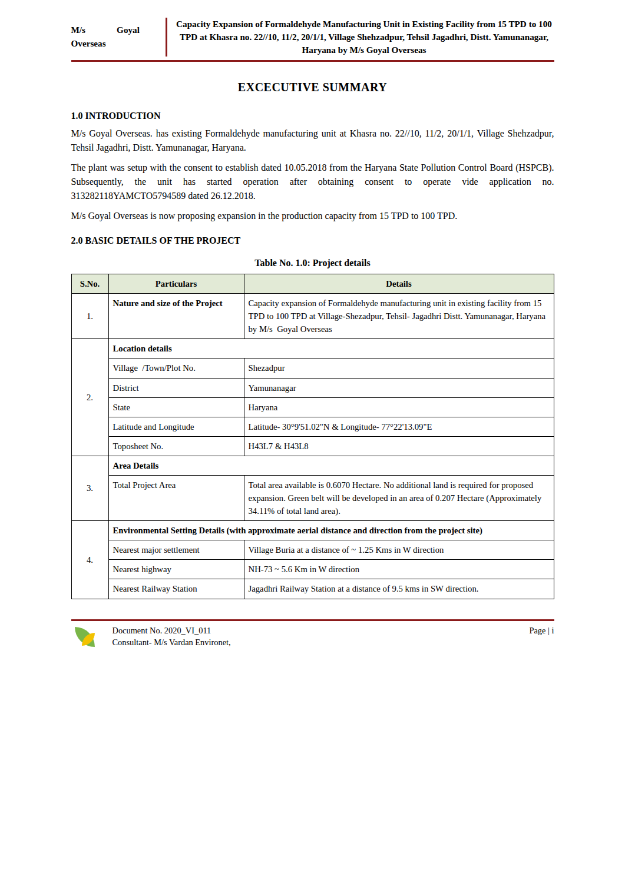M/s Goyal Overseas
Capacity Expansion of Formaldehyde Manufacturing Unit in Existing Facility from 15 TPD to 100 TPD at Khasra no. 22//10, 11/2, 20/1/1, Village Shehzadpur, Tehsil Jagadhri, Distt. Yamunanagar, Haryana by M/s Goyal Overseas
EXCECUTIVE SUMMARY
1.0 INTRODUCTION
M/s Goyal Overseas. has existing Formaldehyde manufacturing unit at Khasra no. 22//10, 11/2, 20/1/1, Village Shehzadpur, Tehsil Jagadhri, Distt. Yamunanagar, Haryana.
The plant was setup with the consent to establish dated 10.05.2018 from the Haryana State Pollution Control Board (HSPCB). Subsequently, the unit has started operation after obtaining consent to operate vide application no. 313282118YAMCTO5794589 dated 26.12.2018.
M/s Goyal Overseas is now proposing expansion in the production capacity from 15 TPD to 100 TPD.
2.0 BASIC DETAILS OF THE PROJECT
Table No. 1.0: Project details
| S.No. | Particulars | Details |
| --- | --- | --- |
| 1. | Nature and size of the Project | Capacity expansion of Formaldehyde manufacturing unit in existing facility from 15 TPD to 100 TPD at Village-Shezadpur, Tehsil- Jagadhri Distt. Yamunanagar, Haryana by M/s Goyal Overseas |
| 2. | Location details |
| Village /Town/Plot No. | Shezadpur |
| District | Yamunanagar |
| State | Haryana |
| Latitude and Longitude | Latitude- 30°9'51.02"N & Longitude- 77°22'13.09"E |
| Toposheet No. | H43L7 & H43L8 |
| 3. | Area Details |
| Total Project Area | Total area available is 0.6070 Hectare. No additional land is required for proposed expansion. Green belt will be developed in an area of 0.207 Hectare (Approximately 34.11% of total land area). |
| 4. | Environmental Setting Details (with approximate aerial distance and direction from the project site) |
| Nearest major settlement | Village Buria at a distance of ~ 1.25 Kms in W direction |
| Nearest highway | NH-73 ~ 5.6 Km in W direction |
| Nearest Railway Station | Jagadhri Railway Station at a distance of 9.5 kms in SW direction. |
Document No. 2020_VI_011
Consultant- M/s Vardan Environet,
Page | i